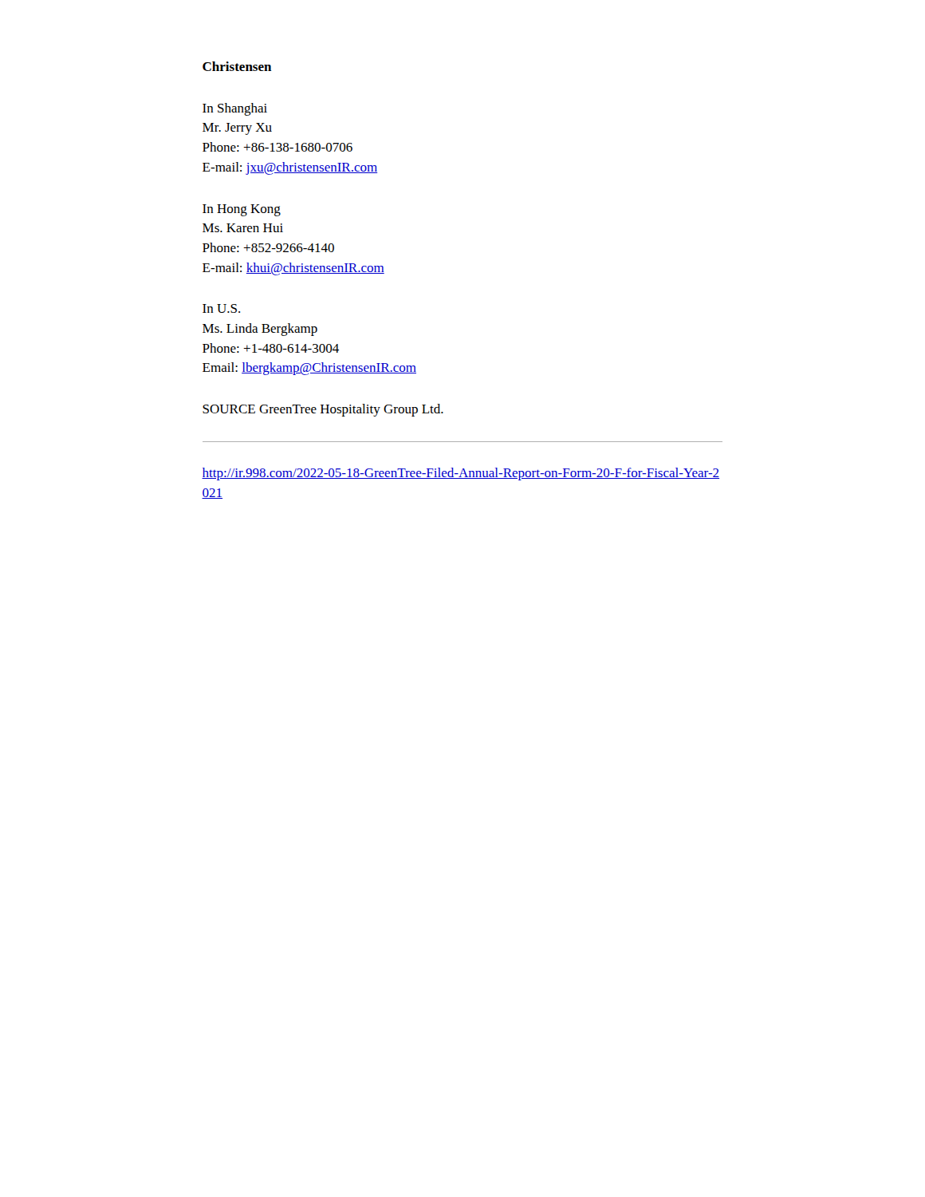Christensen
In Shanghai
Mr. Jerry Xu
Phone: +86-138-1680-0706
E-mail: jxu@christensenIR.com
In Hong Kong
Ms. Karen Hui
Phone: +852-9266-4140
E-mail: khui@christensenIR.com
In U.S.
Ms. Linda Bergkamp
Phone: +1-480-614-3004
Email: lbergkamp@ChristensenIR.com
SOURCE GreenTree Hospitality Group Ltd.
http://ir.998.com/2022-05-18-GreenTree-Filed-Annual-Report-on-Form-20-F-for-Fiscal-Year-2021